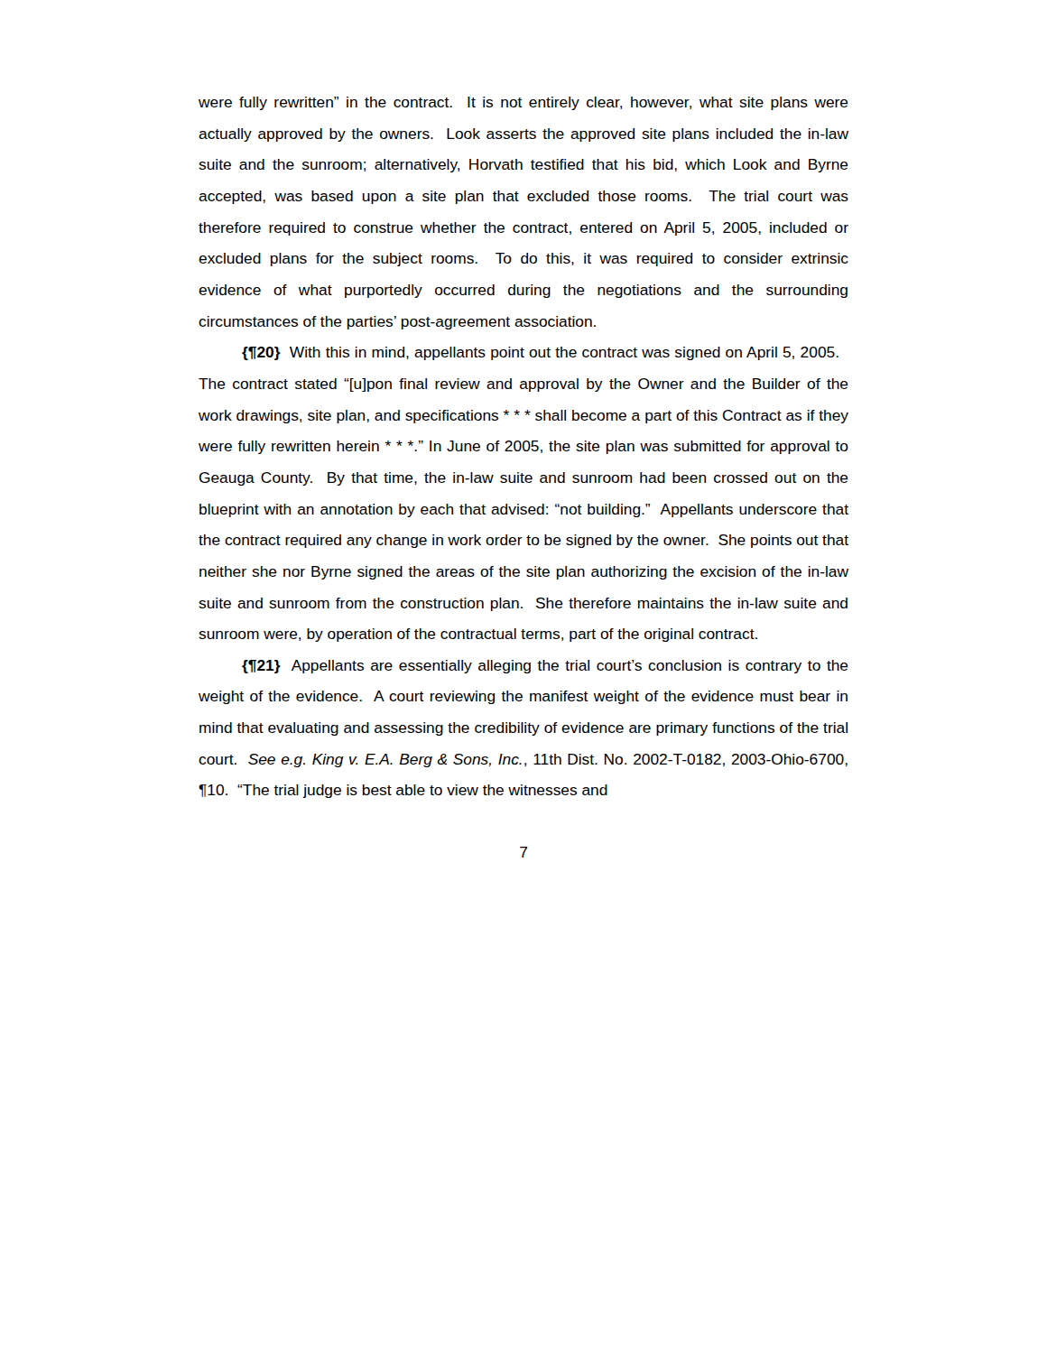were fully rewritten” in the contract. It is not entirely clear, however, what site plans were actually approved by the owners. Look asserts the approved site plans included the in-law suite and the sunroom; alternatively, Horvath testified that his bid, which Look and Byrne accepted, was based upon a site plan that excluded those rooms. The trial court was therefore required to construe whether the contract, entered on April 5, 2005, included or excluded plans for the subject rooms. To do this, it was required to consider extrinsic evidence of what purportedly occurred during the negotiations and the surrounding circumstances of the parties’ post-agreement association.
{¶20} With this in mind, appellants point out the contract was signed on April 5, 2005. The contract stated “[u]pon final review and approval by the Owner and the Builder of the work drawings, site plan, and specifications * * * shall become a part of this Contract as if they were fully rewritten herein * * *.” In June of 2005, the site plan was submitted for approval to Geauga County. By that time, the in-law suite and sunroom had been crossed out on the blueprint with an annotation by each that advised: “not building.” Appellants underscore that the contract required any change in work order to be signed by the owner. She points out that neither she nor Byrne signed the areas of the site plan authorizing the excision of the in-law suite and sunroom from the construction plan. She therefore maintains the in-law suite and sunroom were, by operation of the contractual terms, part of the original contract.
{¶21} Appellants are essentially alleging the trial court’s conclusion is contrary to the weight of the evidence. A court reviewing the manifest weight of the evidence must bear in mind that evaluating and assessing the credibility of evidence are primary functions of the trial court. See e.g. King v. E.A. Berg & Sons, Inc., 11th Dist. No. 2002-T-0182, 2003-Ohio-6700, ¶10. “The trial judge is best able to view the witnesses and
7